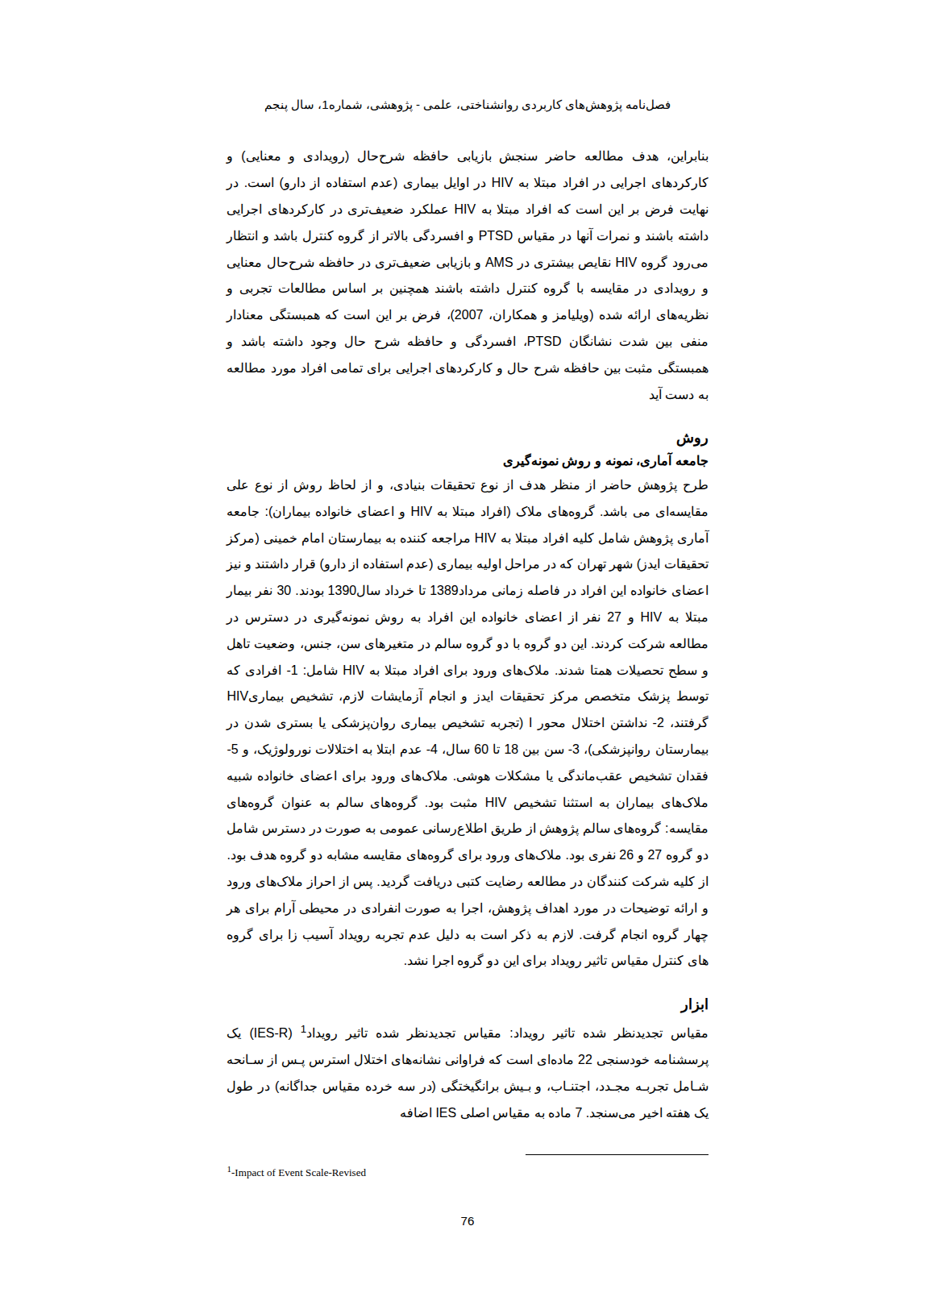فصل‌نامه پژوهش‌های کاربردی روانشناختی، علمی - پژوهشی، شماره1، سال پنجم
بنابراین، هدف مطالعه حاضر سنجش بازیابی حافظه شرح‌حال (رویدادی و معنایی) و کارکردهای اجرایی در افراد مبتلا به HIV در اوایل بیماری (عدم استفاده از دارو) است. در نهایت فرض بر این است که افراد مبتلا به HIV عملکرد ضعیف‌تری در کارکردهای اجرایی داشته باشند و نمرات آنها در مقیاس PTSD و افسردگی بالاتر از گروه کنترل باشد و انتظار می‌رود گروه HIV نقایص بیشتری در AMS و بازیابی ضعیف‌تری در حافظه شرح‌حال معنایی و رویدادی در مقایسه با گروه کنترل داشته باشند همچنین بر اساس مطالعات تجربی و نظریه‌های ارائه شده (ویلیامز و همکاران، 2007)، فرض بر این است که همبستگی معنادار منفی بین شدت نشانگان PTSD، افسردگی و حافظه شرح حال وجود داشته باشد و همبستگی مثبت بین حافظه شرح حال و کارکردهای اجرایی برای تمامی افراد مورد مطالعه به دست آید
روش
جامعه آماری، نمونه و روش نمونه‌گیری
طرح پژوهش حاضر از منظر هدف از نوع تحقیقات بنیادی، و از لحاظ روش از نوع علی مقایسه‌ای می باشد. گروه‌های ملاک (افراد مبتلا به HIV و اعضای خانواده بیماران): جامعه آماری پژوهش شامل کلیه افراد مبتلا به HIV مراجعه کننده به بیمارستان امام خمینی (مرکز تحقیقات ایدز) شهر تهران که در مراحل اولیه بیماری (عدم استفاده از دارو) قرار داشتند و نیز اعضای خانواده این افراد در فاصله زمانی مرداد1389 تا خرداد سال1390 بودند. 30 نفر بیمار مبتلا به HIV و 27 نفر از اعضای خانواده این افراد به روش نمونه‌گیری در دسترس در مطالعه شرکت کردند. این دو گروه با دو گروه سالم در متغیرهای سن، جنس، وضعیت تاهل و سطح تحصیلات همتا شدند. ملاک‌های ورود برای افراد مبتلا به HIV شامل: 1- افرادی که توسط پزشک متخصص مرکز تحقیقات ایدز و انجام آزمایشات لازم، تشخیص بیماریHIV گرفتند، 2- نداشتن اختلال محور I (تجربه تشخیص بیماری روان‌پزشکی یا بستری شدن در بیمارستان روانپزشکی)، 3- سن بین 18 تا 60 سال، 4- عدم ابتلا به اختلالات نورولوژیک، و 5- فقدان تشخیص عقب‌ماندگی یا مشکلات هوشی. ملاک‌های ورود برای اعضای خانواده شبیه ملاک‌های بیماران به استثنا تشخیص HIV مثبت بود. گروه‌های سالم به عنوان گروه‌های مقایسه: گروه‌های سالم پژوهش از طریق اطلاع‌رسانی عمومی به صورت در دسترس شامل دو گروه 27 و 26 نفری بود. ملاک‌های ورود برای گروه‌های مقایسه مشابه دو گروه هدف بود. از کلیه شرکت کنندگان در مطالعه رضایت کتبی دریافت گردید. پس از احراز ملاک‌های ورود و ارائه توضیحات در مورد اهداف پژوهش، اجرا به صورت انفرادی در محیطی آرام برای هر چهار گروه انجام گرفت. لازم به ذکر است به دلیل عدم تجربه رویداد آسیب زا برای گروه های کنترل مقیاس تاثیر رویداد برای این دو گروه اجرا نشد.
ابزار
مقیاس تجدیدنظر شده تاثیر رویداد: مقیاس تجدیدنظر شده تاثیر رویداد1 (IES-R) یک پرسشنامه خودسنجی 22 ماده‌ای است که فراوانی نشانه‌های اختلال استرس پـس از سـانحه شـامل تجربـه مجـدد، اجتنـاب، و بـیش برانگیختگی (در سه خرده مقیاس جداگانه) در طول یک هفته اخیر می‌سنجد. 7 ماده به مقیاس اصلی IES اضافه
1-Impact of Event Scale-Revised
76